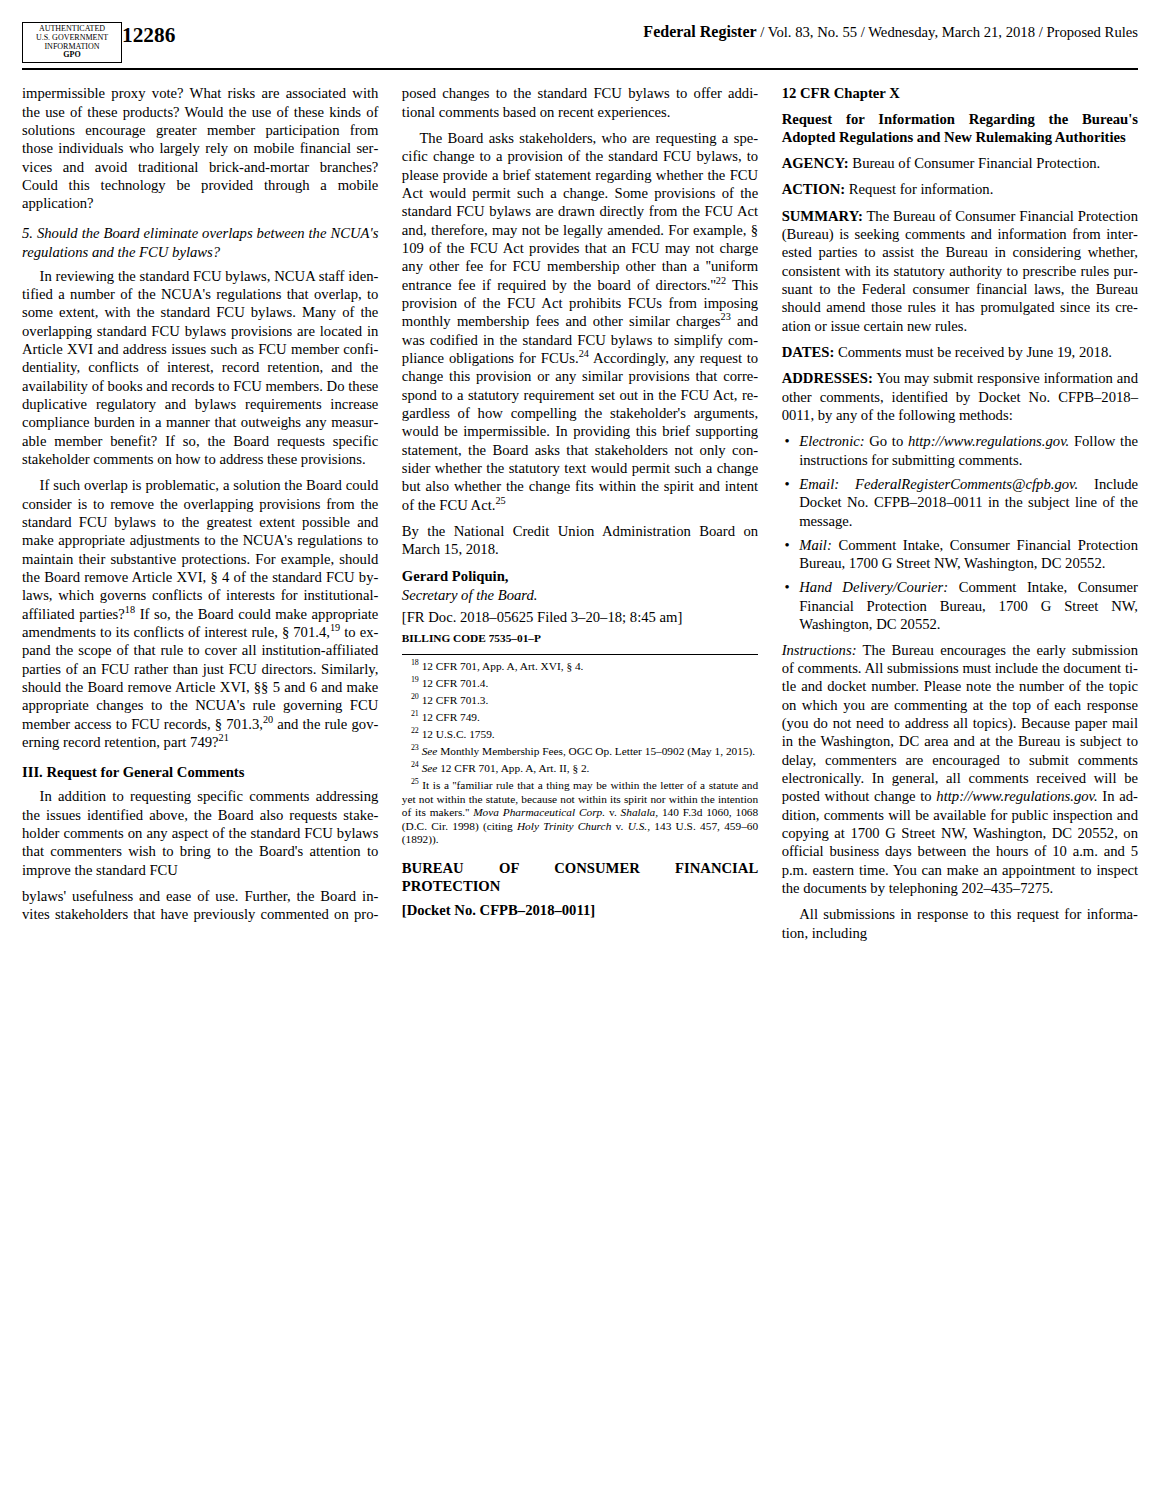AUTHENTICATED
U.S. GOVERNMENT
INFORMATION
GPO
12286
Federal Register / Vol. 83, No. 55 / Wednesday, March 21, 2018 / Proposed Rules
impermissible proxy vote? What risks are associated with the use of these products? Would the use of these kinds of solutions encourage greater member participation from those individuals who largely rely on mobile financial services and avoid traditional brick-and-mortar branches? Could this technology be provided through a mobile application?
5. Should the Board eliminate overlaps between the NCUA's regulations and the FCU bylaws?
In reviewing the standard FCU bylaws, NCUA staff identified a number of the NCUA's regulations that overlap, to some extent, with the standard FCU bylaws. Many of the overlapping standard FCU bylaws provisions are located in Article XVI and address issues such as FCU member confidentiality, conflicts of interest, record retention, and the availability of books and records to FCU members. Do these duplicative regulatory and bylaws requirements increase compliance burden in a manner that outweighs any measurable member benefit? If so, the Board requests specific stakeholder comments on how to address these provisions.
If such overlap is problematic, a solution the Board could consider is to remove the overlapping provisions from the standard FCU bylaws to the greatest extent possible and make appropriate adjustments to the NCUA's regulations to maintain their substantive protections. For example, should the Board remove Article XVI, § 4 of the standard FCU bylaws, which governs conflicts of interests for institutional-affiliated parties?18 If so, the Board could make appropriate amendments to its conflicts of interest rule, § 701.4,19 to expand the scope of that rule to cover all institution-affiliated parties of an FCU rather than just FCU directors. Similarly, should the Board remove Article XVI, §§ 5 and 6 and make appropriate changes to the NCUA's rule governing FCU member access to FCU records, § 701.3,20 and the rule governing record retention, part 749?21
III. Request for General Comments
In addition to requesting specific comments addressing the issues identified above, the Board also requests stakeholder comments on any aspect of the standard FCU bylaws that commenters wish to bring to the Board's attention to improve the standard FCU
bylaws' usefulness and ease of use. Further, the Board invites stakeholders that have previously commented on proposed changes to the standard FCU bylaws to offer additional comments based on recent experiences.
The Board asks stakeholders, who are requesting a specific change to a provision of the standard FCU bylaws, to please provide a brief statement regarding whether the FCU Act would permit such a change. Some provisions of the standard FCU bylaws are drawn directly from the FCU Act and, therefore, may not be legally amended. For example, § 109 of the FCU Act provides that an FCU may not charge any other fee for FCU membership other than a ''uniform entrance fee if required by the board of directors.''22 This provision of the FCU Act prohibits FCUs from imposing monthly membership fees and other similar charges23 and was codified in the standard FCU bylaws to simplify compliance obligations for FCUs.24 Accordingly, any request to change this provision or any similar provisions that correspond to a statutory requirement set out in the FCU Act, regardless of how compelling the stakeholder's arguments, would be impermissible. In providing this brief supporting statement, the Board asks that stakeholders not only consider whether the statutory text would permit such a change but also whether the change fits within the spirit and intent of the FCU Act.25
By the National Credit Union Administration Board on March 15, 2018.
Gerard Poliquin,
Secretary of the Board.
[FR Doc. 2018–05625 Filed 3–20–18; 8:45 am]
BILLING CODE 7535–01–P
18 12 CFR 701, App. A, Art. XVI, § 4.
19 12 CFR 701.4.
20 12 CFR 701.3.
21 12 CFR 749.
22 12 U.S.C. 1759.
23 See Monthly Membership Fees, OGC Op. Letter 15–0902 (May 1, 2015).
24 See 12 CFR 701, App. A, Art. II, § 2.
25 It is a ''familiar rule that a thing may be within the letter of a statute and yet not within the statute, because not within its spirit nor within the intention of its makers.'' Mova Pharmaceutical Corp. v. Shalala, 140 F.3d 1060, 1068 (D.C. Cir. 1998) (citing Holy Trinity Church v. U.S., 143 U.S. 457, 459–60 (1892)).
BUREAU OF CONSUMER FINANCIAL PROTECTION
[Docket No. CFPB–2018–0011]
12 CFR Chapter X
Request for Information Regarding the Bureau's Adopted Regulations and New Rulemaking Authorities
AGENCY: Bureau of Consumer Financial Protection.
ACTION: Request for information.
SUMMARY: The Bureau of Consumer Financial Protection (Bureau) is seeking comments and information from interested parties to assist the Bureau in considering whether, consistent with its statutory authority to prescribe rules pursuant to the Federal consumer financial laws, the Bureau should amend those rules it has promulgated since its creation or issue certain new rules.
DATES: Comments must be received by June 19, 2018.
ADDRESSES: You may submit responsive information and other comments, identified by Docket No. CFPB–2018–0011, by any of the following methods:
Electronic: Go to http://www.regulations.gov. Follow the instructions for submitting comments.
Email: FederalRegisterComments@cfpb.gov. Include Docket No. CFPB–2018–0011 in the subject line of the message.
Mail: Comment Intake, Consumer Financial Protection Bureau, 1700 G Street NW, Washington, DC 20552.
Hand Delivery/Courier: Comment Intake, Consumer Financial Protection Bureau, 1700 G Street NW, Washington, DC 20552.
Instructions: The Bureau encourages the early submission of comments. All submissions must include the document title and docket number. Please note the number of the topic on which you are commenting at the top of each response (you do not need to address all topics). Because paper mail in the Washington, DC area and at the Bureau is subject to delay, commenters are encouraged to submit comments electronically. In general, all comments received will be posted without change to http://www.regulations.gov. In addition, comments will be available for public inspection and copying at 1700 G Street NW, Washington, DC 20552, on official business days between the hours of 10 a.m. and 5 p.m. eastern time. You can make an appointment to inspect the documents by telephoning 202–435–7275.
All submissions in response to this request for information, including